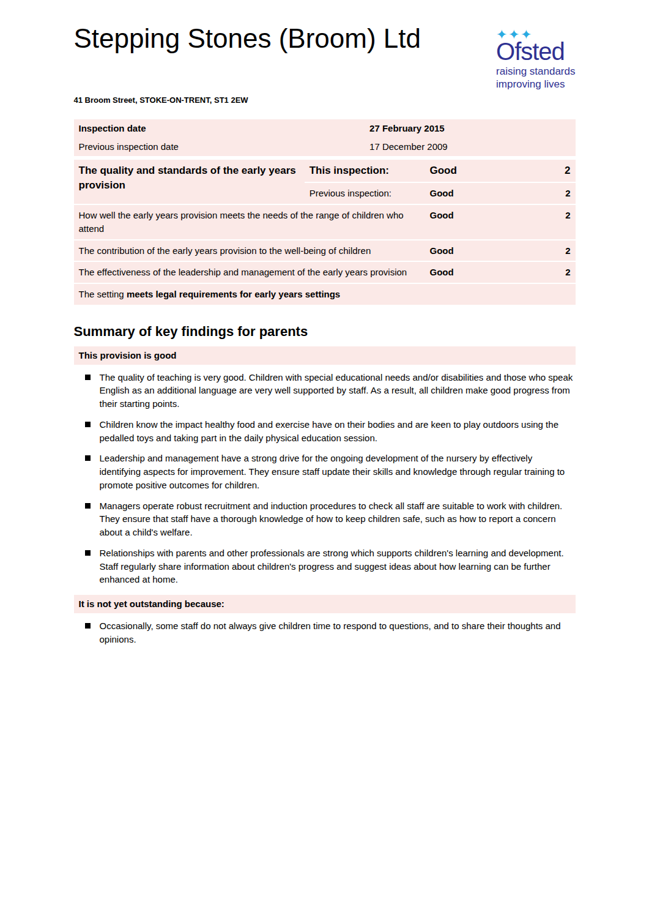Stepping Stones (Broom) Ltd
✦✦✦
Ofsted
raising standards
improving lives
41 Broom Street, STOKE-ON-TRENT, ST1 2EW
| Inspection date | 27 February 2015 |
| Previous inspection date | 17 December 2009 |
| The quality and standards of the early years provision | This inspection: | Good | 2 |
| Previous inspection: | Good | 2 |
| How well the early years provision meets the needs of the range of children who attend | Good | 2 |
| The contribution of the early years provision to the well-being of children | Good | 2 |
| The effectiveness of the leadership and management of the early years provision | Good | 2 |
| The setting meets legal requirements for early years settings |
Summary of key findings for parents
This provision is good
The quality of teaching is very good. Children with special educational needs and/or disabilities and those who speak English as an additional language are very well supported by staff. As a result, all children make good progress from their starting points.
Children know the impact healthy food and exercise have on their bodies and are keen to play outdoors using the pedalled toys and taking part in the daily physical education session.
Leadership and management have a strong drive for the ongoing development of the nursery by effectively identifying aspects for improvement. They ensure staff update their skills and knowledge through regular training to promote positive outcomes for children.
Managers operate robust recruitment and induction procedures to check all staff are suitable to work with children. They ensure that staff have a thorough knowledge of how to keep children safe, such as how to report a concern about a child's welfare.
Relationships with parents and other professionals are strong which supports children's learning and development. Staff regularly share information about children's progress and suggest ideas about how learning can be further enhanced at home.
It is not yet outstanding because:
Occasionally, some staff do not always give children time to respond to questions, and to share their thoughts and opinions.